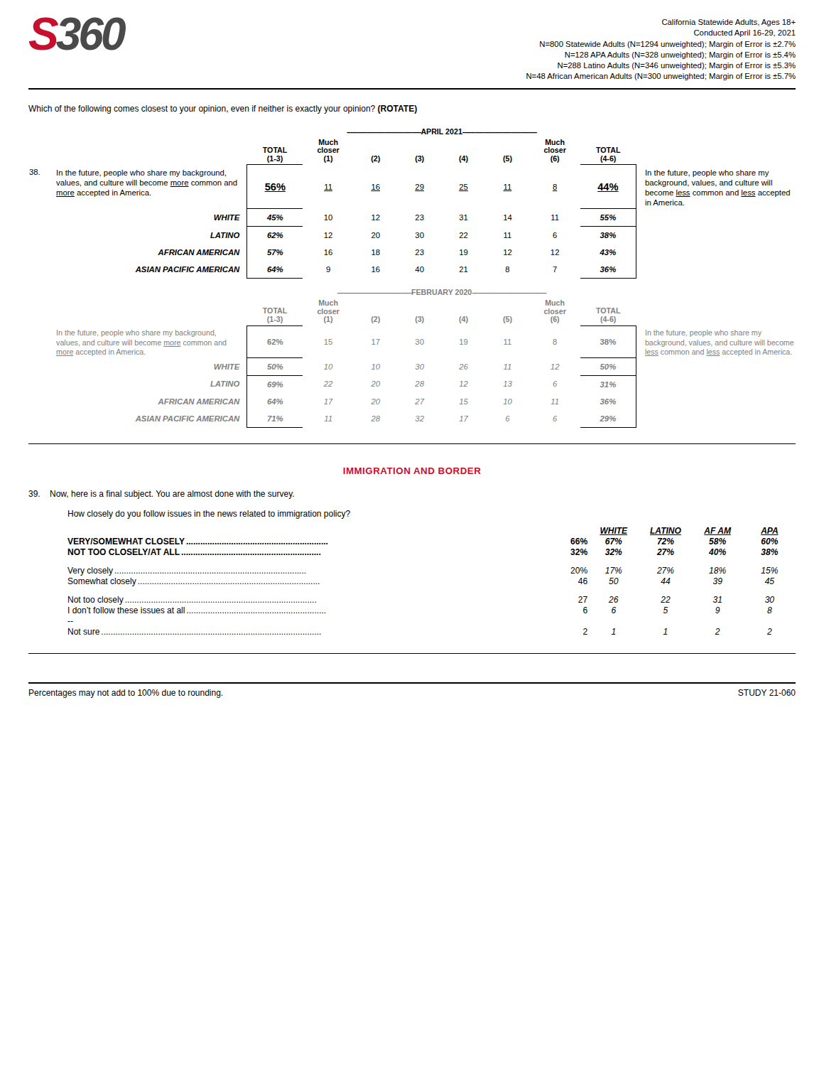S 360
California Statewide Adults, Ages 18+
Conducted April 16-29, 2021
N=800 Statewide Adults (N=1294 unweighted); Margin of Error is ±2.7%
N=128 APA Adults (N=328 unweighted); Margin of Error is ±5.4%
N=288 Latino Adults (N=346 unweighted); Margin of Error is ±5.3%
N=48 African American Adults (N=300 unweighted; Margin of Error is ±5.7%
Which of the following comes closest to your opinion, even if neither is exactly your opinion? (ROTATE)
| | | ----------------------------------------- APRIL 2021 ----------------------------------------- | |
| | | TOTAL (1-3) | Much closer (1) | (2) | (3) | (4) | (5) | Much closer (6) | TOTAL (4-6) | |
| 38. | In the future, people who share my background, values, and culture will become more common and more accepted in America. | 56% | 11 | 16 | 29 | 25 | 11 | 8 | 44% | In the future, people who share my background, values, and culture will become less common and less accepted in America. |
| | WHITE | 45% | 10 | 12 | 23 | 31 | 14 | 11 | 55% | |
| | LATINO | 62% | 12 | 20 | 30 | 22 | 11 | 6 | 38% | |
| | AFRICAN AMERICAN | 57% | 16 | 18 | 23 | 19 | 12 | 12 | 43% | |
| | ASIAN PACIFIC AMERICAN | 64% | 9 | 16 | 40 | 21 | 8 | 7 | 36% | |
| | | ----------------------------------------- FEBRUARY 2020 ----------------------------------------- | |
| | | TOTAL (1-3) | Much closer (1) | (2) | (3) | (4) | (5) | Much closer (6) | TOTAL (4-6) | |
| | In the future, people who share my background, values, and culture will become more common and more accepted in America. | 62% | 15 | 17 | 30 | 19 | 11 | 8 | 38% | In the future, people who share my background, values, and culture will become less common and less accepted in America. |
| | WHITE | 50% | 10 | 10 | 30 | 26 | 11 | 12 | 50% | |
| | LATINO | 69% | 22 | 20 | 28 | 12 | 13 | 6 | 31% | |
| | AFRICAN AMERICAN | 64% | 17 | 20 | 27 | 15 | 10 | 11 | 36% | |
| | ASIAN PACIFIC AMERICAN | 71% | 11 | 28 | 32 | 17 | 6 | 6 | 29% | |
IMMIGRATION AND BORDER
39.
Now, here is a final subject. You are almost done with the survey.
How closely do you follow issues in the news related to immigration policy?
| | | WHITE | LATINO | AF AM | APA |
| VERY/SOMEWHAT CLOSELY ............................................................ | 66% | 67% | 72% | 58% | 60% |
| NOT TOO CLOSELY/AT ALL ........................................................... | 32% | 32% | 27% | 40% | 38% |
| Very closely ................................................................................. | 20% | 17% | 27% | 18% | 15% |
| Somewhat closely ............................................................................. | 46 | 50 | 44 | 39 | 45 |
| Not too closely ................................................................................. | 27 | 26 | 22 | 31 | 30 |
| I don’t follow these issues at all ........................................................... | 6 | 6 | 5 | 9 | 8 |
| -- | | | | | |
| Not sure ............................................................................................. | 2 | 1 | 1 | 2 | 2 |
Percentages may not add to 100% due to rounding.
STUDY 21-060